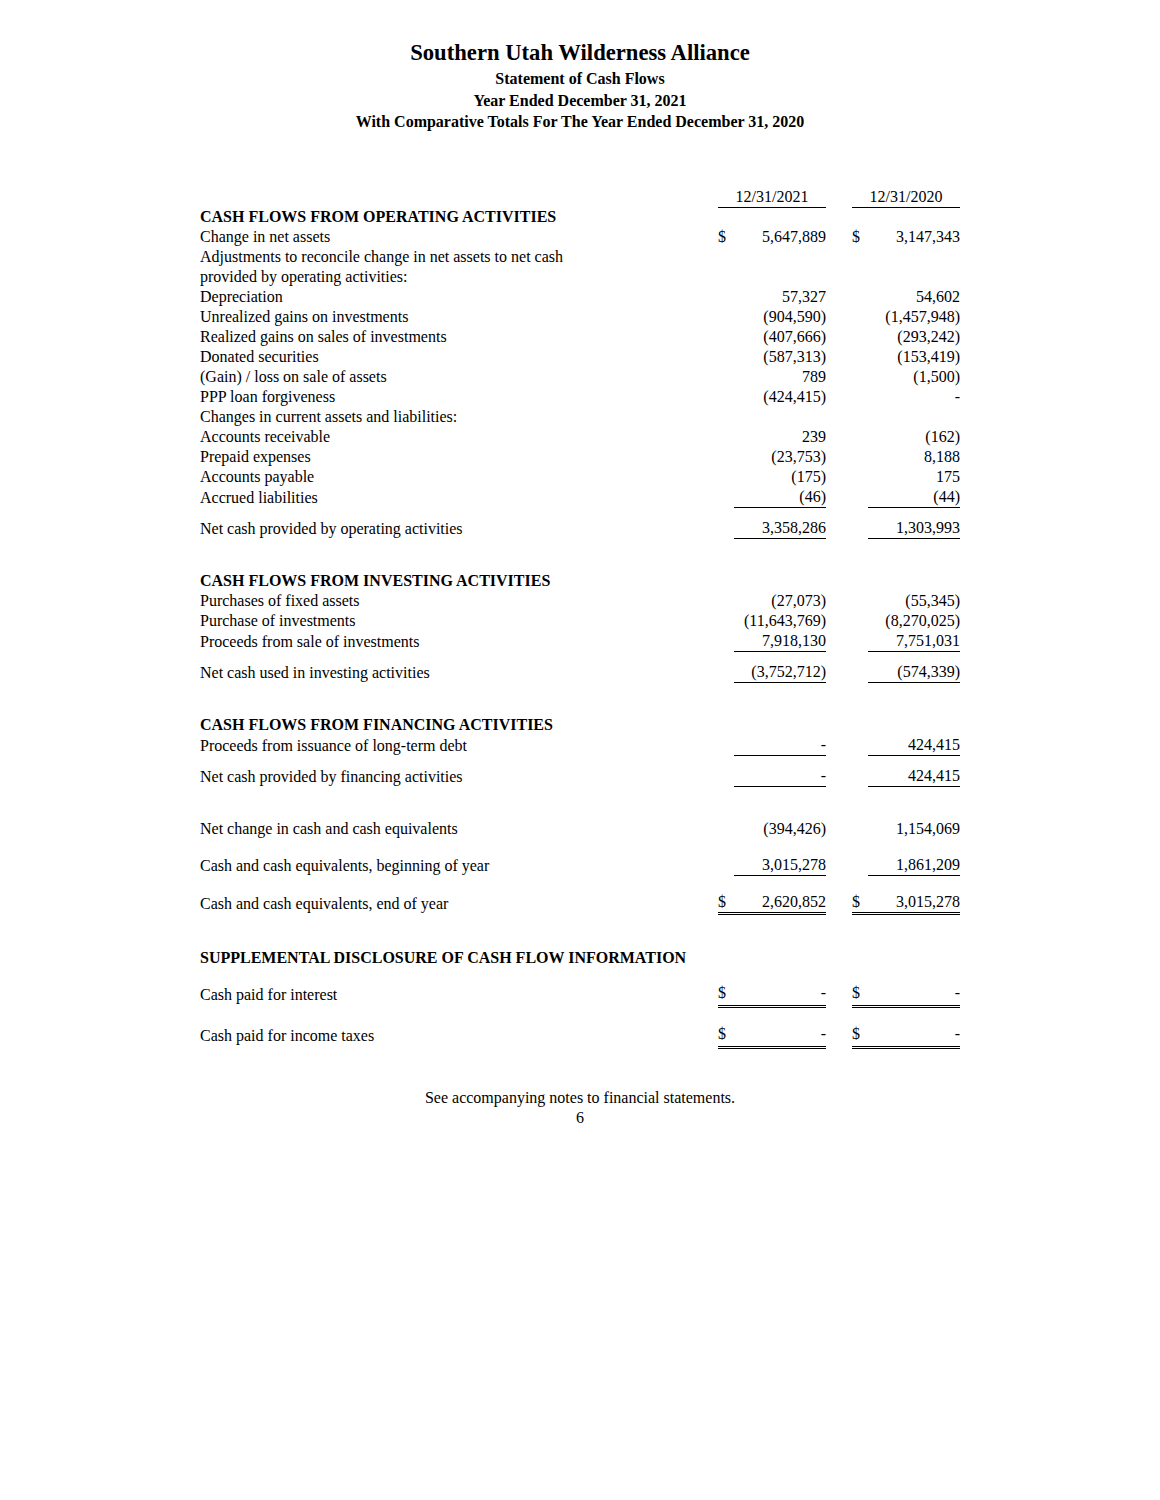Southern Utah Wilderness Alliance
Statement of Cash Flows
Year Ended December 31, 2021
With Comparative Totals For The Year Ended December 31, 2020
| | 12/31/2021 | | 12/31/2020 |
| CASH FLOWS FROM OPERATING ACTIVITIES | | | | | |
| Change in net assets | $ | 5,647,889 | | $ | 3,147,343 |
| Adjustments to reconcile change in net assets to net cash | | | | | |
| provided by operating activities: | | | | | |
| Depreciation | | 57,327 | | | 54,602 |
| Unrealized gains on investments | | (904,590) | | | (1,457,948) |
| Realized gains on sales of investments | | (407,666) | | | (293,242) |
| Donated securities | | (587,313) | | | (153,419) |
| (Gain) / loss on sale of assets | | 789 | | | (1,500) |
| PPP loan forgiveness | | (424,415) | | | - |
| Changes in current assets and liabilities: | | | | | |
| Accounts receivable | | 239 | | | (162) |
| Prepaid expenses | | (23,753) | | | 8,188 |
| Accounts payable | | (175) | | | 175 |
| Accrued liabilities | | (46) | | | (44) |
| Net cash provided by operating activities | | 3,358,286 | | | 1,303,993 |
| CASH FLOWS FROM INVESTING ACTIVITIES | | | | | |
| Purchases of fixed assets | | (27,073) | | | (55,345) |
| Purchase of investments | | (11,643,769) | | | (8,270,025) |
| Proceeds from sale of investments | | 7,918,130 | | | 7,751,031 |
| Net cash used in investing activities | | (3,752,712) | | | (574,339) |
| CASH FLOWS FROM FINANCING ACTIVITIES | | | | | |
| Proceeds from issuance of long-term debt | | - | | | 424,415 |
| Net cash provided by financing activities | | - | | | 424,415 |
| Net change in cash and cash equivalents | | (394,426) | | | 1,154,069 |
| Cash and cash equivalents, beginning of year | | 3,015,278 | | | 1,861,209 |
| Cash and cash equivalents, end of year | $ | 2,620,852 | | $ | 3,015,278 |
SUPPLEMENTAL DISCLOSURE OF CASH FLOW INFORMATION
| Cash paid for interest | $ | - | | $ | - |
| Cash paid for income taxes | $ | - | | $ | - |
See accompanying notes to financial statements.
6